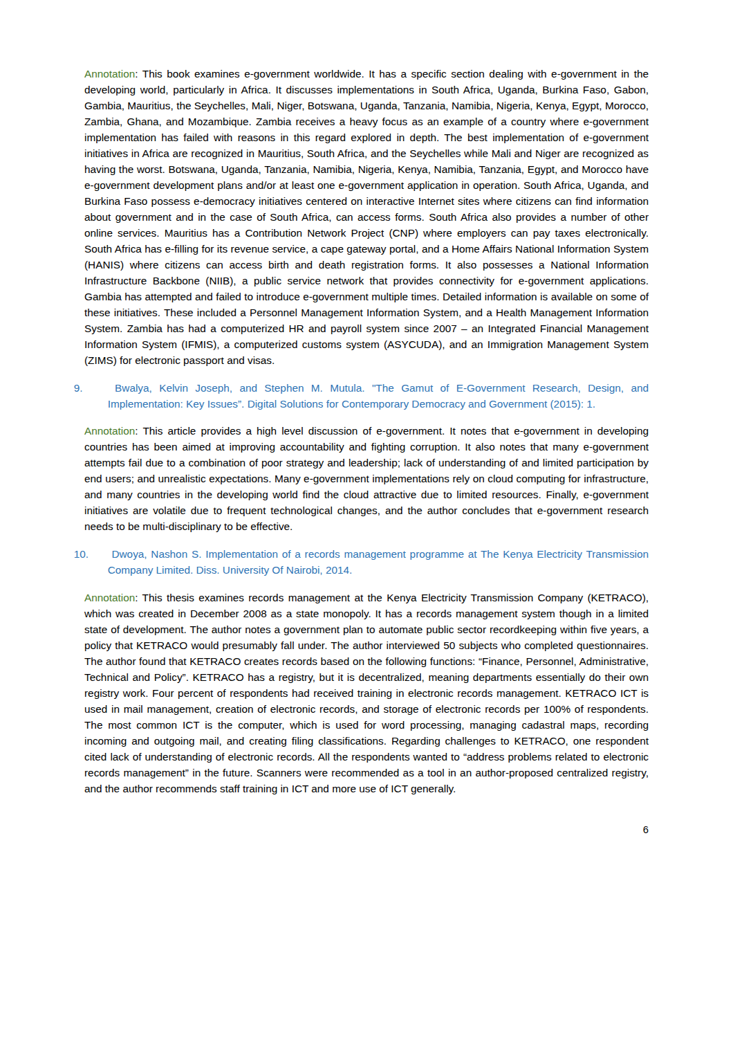Annotation: This book examines e-government worldwide. It has a specific section dealing with e-government in the developing world, particularly in Africa. It discusses implementations in South Africa, Uganda, Burkina Faso, Gabon, Gambia, Mauritius, the Seychelles, Mali, Niger, Botswana, Uganda, Tanzania, Namibia, Nigeria, Kenya, Egypt, Morocco, Zambia, Ghana, and Mozambique. Zambia receives a heavy focus as an example of a country where e-government implementation has failed with reasons in this regard explored in depth. The best implementation of e-government initiatives in Africa are recognized in Mauritius, South Africa, and the Seychelles while Mali and Niger are recognized as having the worst. Botswana, Uganda, Tanzania, Namibia, Nigeria, Kenya, Namibia, Tanzania, Egypt, and Morocco have e-government development plans and/or at least one e-government application in operation. South Africa, Uganda, and Burkina Faso possess e-democracy initiatives centered on interactive Internet sites where citizens can find information about government and in the case of South Africa, can access forms. South Africa also provides a number of other online services. Mauritius has a Contribution Network Project (CNP) where employers can pay taxes electronically. South Africa has e-filling for its revenue service, a cape gateway portal, and a Home Affairs National Information System (HANIS) where citizens can access birth and death registration forms. It also possesses a National Information Infrastructure Backbone (NIIB), a public service network that provides connectivity for e-government applications. Gambia has attempted and failed to introduce e-government multiple times. Detailed information is available on some of these initiatives. These included a Personnel Management Information System, and a Health Management Information System. Zambia has had a computerized HR and payroll system since 2007 – an Integrated Financial Management Information System (IFMIS), a computerized customs system (ASYCUDA), and an Immigration Management System (ZIMS) for electronic passport and visas.
9. Bwalya, Kelvin Joseph, and Stephen M. Mutula. "The Gamut of E-Government Research, Design, and Implementation: Key Issues”. Digital Solutions for Contemporary Democracy and Government (2015): 1.
Annotation: This article provides a high level discussion of e-government. It notes that e-government in developing countries has been aimed at improving accountability and fighting corruption. It also notes that many e-government attempts fail due to a combination of poor strategy and leadership; lack of understanding of and limited participation by end users; and unrealistic expectations. Many e-government implementations rely on cloud computing for infrastructure, and many countries in the developing world find the cloud attractive due to limited resources. Finally, e-government initiatives are volatile due to frequent technological changes, and the author concludes that e-government research needs to be multi-disciplinary to be effective.
10. Dwoya, Nashon S. Implementation of a records management programme at The Kenya Electricity Transmission Company Limited. Diss. University Of Nairobi, 2014.
Annotation: This thesis examines records management at the Kenya Electricity Transmission Company (KETRACO), which was created in December 2008 as a state monopoly. It has a records management system though in a limited state of development. The author notes a government plan to automate public sector recordkeeping within five years, a policy that KETRACO would presumably fall under. The author interviewed 50 subjects who completed questionnaires. The author found that KETRACO creates records based on the following functions: “Finance, Personnel, Administrative, Technical and Policy”. KETRACO has a registry, but it is decentralized, meaning departments essentially do their own registry work. Four percent of respondents had received training in electronic records management. KETRACO ICT is used in mail management, creation of electronic records, and storage of electronic records per 100% of respondents. The most common ICT is the computer, which is used for word processing, managing cadastral maps, recording incoming and outgoing mail, and creating filing classifications. Regarding challenges to KETRACO, one respondent cited lack of understanding of electronic records. All the respondents wanted to “address problems related to electronic records management” in the future. Scanners were recommended as a tool in an author-proposed centralized registry, and the author recommends staff training in ICT and more use of ICT generally.
6